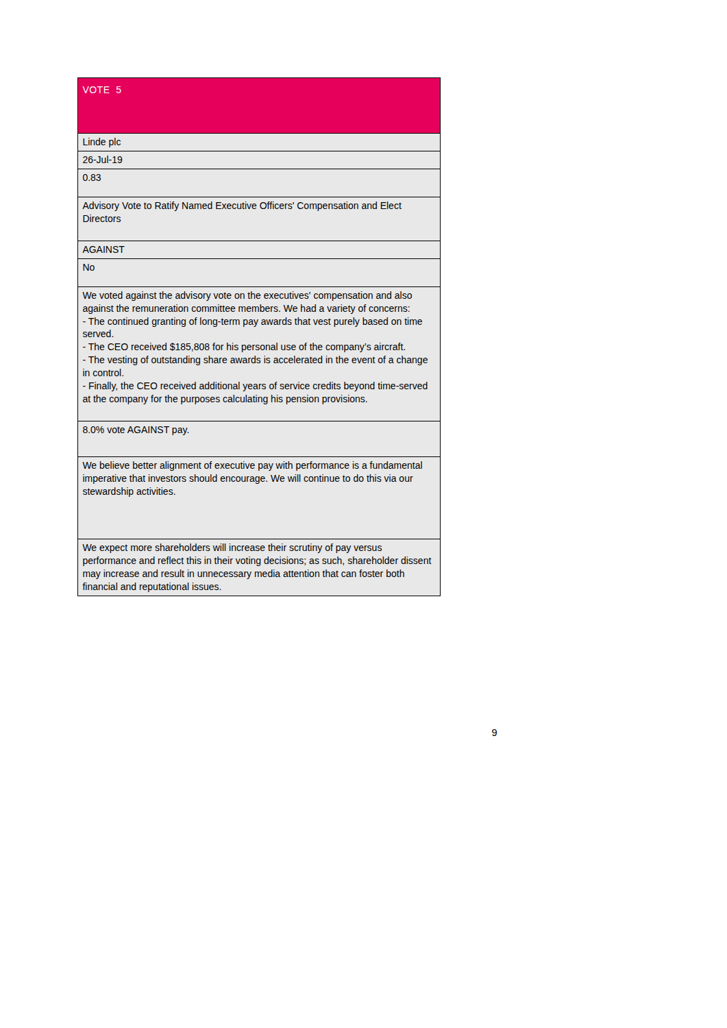| VOTE 5 |
| Linde plc |
| 26-Jul-19 |
| 0.83 |
| Advisory Vote to Ratify Named Executive Officers' Compensation and Elect Directors |
| AGAINST |
| No |
| We voted against the advisory vote on the executives' compensation and also against the remuneration committee members. We had a variety of concerns: - The continued granting of long-term pay awards that vest purely based on time served. - The CEO received $185,808 for his personal use of the company’s aircraft. - The vesting of outstanding share awards is accelerated in the event of a change in control. - Finally, the CEO received additional years of service credits beyond time-served at the company for the purposes calculating his pension provisions. |
| 8.0% vote AGAINST pay. |
| We believe better alignment of executive pay with performance is a fundamental imperative that investors should encourage. We will continue to do this via our stewardship activities. |
| We expect more shareholders will increase their scrutiny of pay versus performance and reflect this in their voting decisions; as such, shareholder dissent may increase and result in unnecessary media attention that can foster both financial and reputational issues. |
9